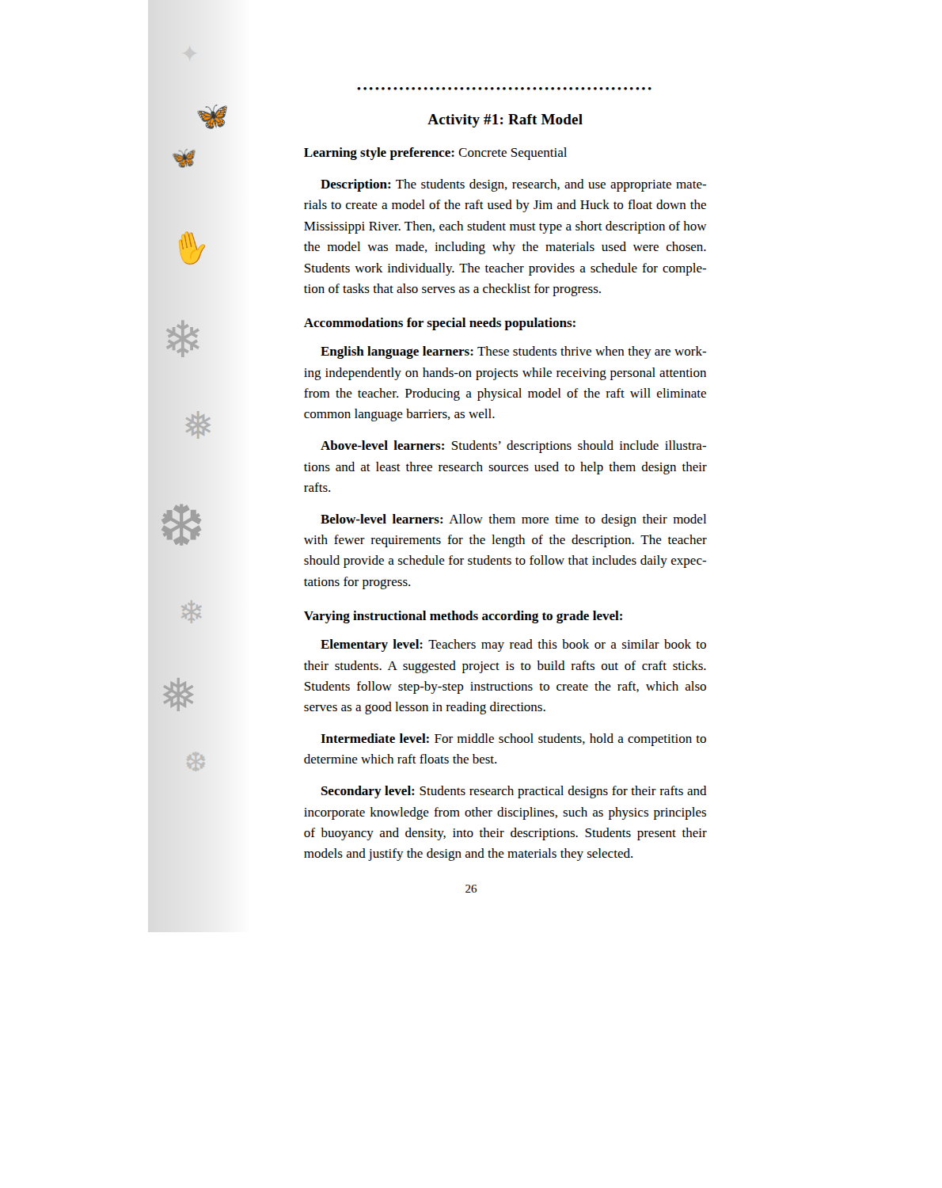✦ 🦋 🦋 ✋ ❄ ❅ ❆ ❄ ❅ ❆
•••••••••••••••••••••••••••••••••••••••••••••••••
Activity #1: Raft Model
Learning style preference: Concrete Sequential
Description: The students design, research, and use appropriate materials to create a model of the raft used by Jim and Huck to float down the Mississippi River. Then, each student must type a short description of how the model was made, including why the materials used were chosen. Students work individually. The teacher provides a schedule for completion of tasks that also serves as a checklist for progress.
Accommodations for special needs populations:
English language learners: These students thrive when they are working independently on hands-on projects while receiving personal attention from the teacher. Producing a physical model of the raft will eliminate common language barriers, as well.
Above-level learners: Students’ descriptions should include illustrations and at least three research sources used to help them design their rafts.
Below-level learners: Allow them more time to design their model with fewer requirements for the length of the description. The teacher should provide a schedule for students to follow that includes daily expectations for progress.
Varying instructional methods according to grade level:
Elementary level: Teachers may read this book or a similar book to their students. A suggested project is to build rafts out of craft sticks. Students follow step-by-step instructions to create the raft, which also serves as a good lesson in reading directions.
Intermediate level: For middle school students, hold a competition to determine which raft floats the best.
Secondary level: Students research practical designs for their rafts and incorporate knowledge from other disciplines, such as physics principles of buoyancy and density, into their descriptions. Students present their models and justify the design and the materials they selected.
26